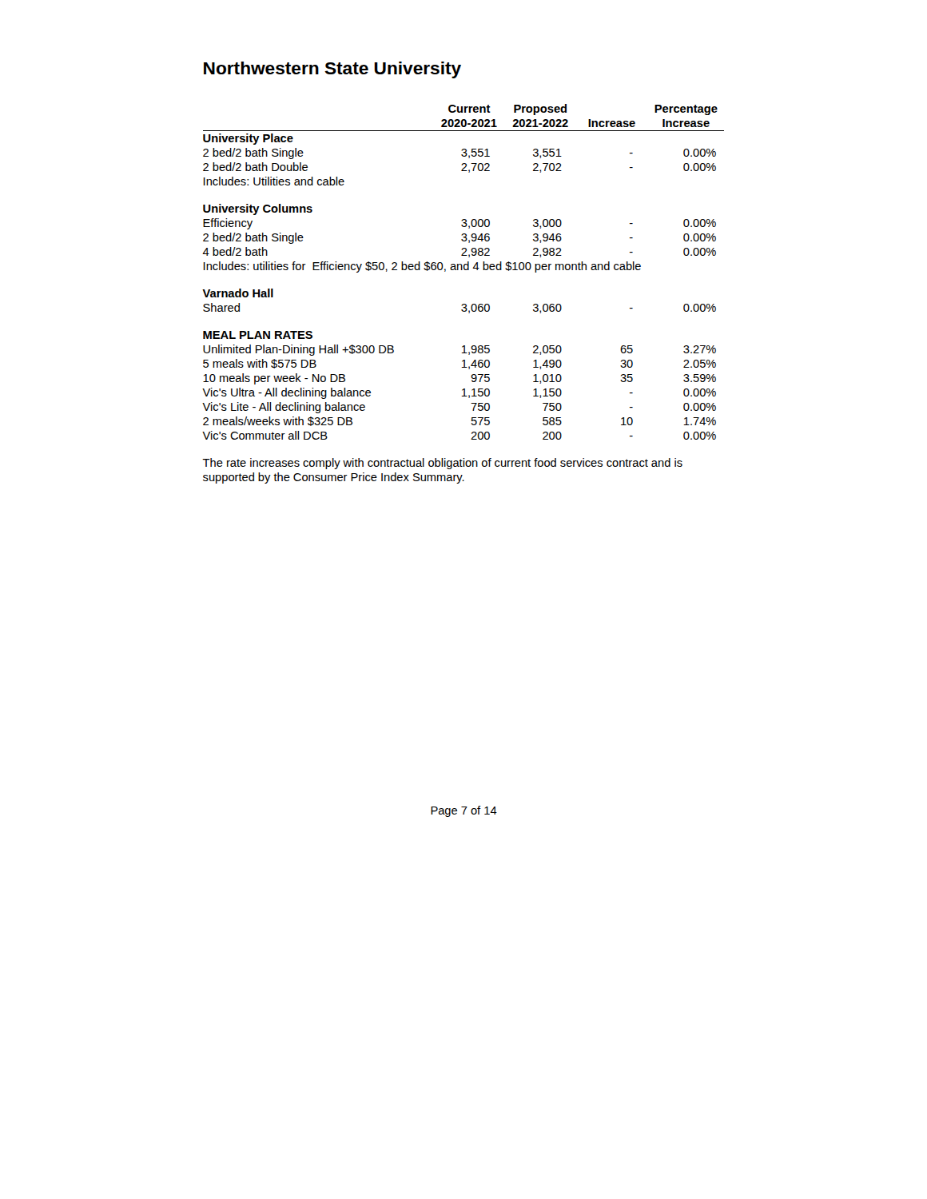Northwestern State University
| | Current | Proposed | | Percentage |
| --- | --- | --- | --- | --- |
| | 2020-2021 | 2021-2022 | Increase | Increase |
| University Place | | | | |
| 2 bed/2 bath Single | 3,551 | 3,551 | - | 0.00% |
| 2 bed/2 bath Double | 2,702 | 2,702 | - | 0.00% |
| Includes: Utilities and cable | | | | |
| University Columns | | | | |
| Efficiency | 3,000 | 3,000 | - | 0.00% |
| 2 bed/2 bath Single | 3,946 | 3,946 | - | 0.00% |
| 4 bed/2 bath | 2,982 | 2,982 | - | 0.00% |
| Includes: utilities for Efficiency $50, 2 bed $60, and 4 bed $100 per month and cable |
| Varnado Hall | | | | |
| Shared | 3,060 | 3,060 | - | 0.00% |
| MEAL PLAN RATES | | | | |
| Unlimited Plan-Dining Hall +$300 DB | 1,985 | 2,050 | 65 | 3.27% |
| 5 meals with $575 DB | 1,460 | 1,490 | 30 | 2.05% |
| 10 meals per week - No DB | 975 | 1,010 | 35 | 3.59% |
| Vic's Ultra - All declining balance | 1,150 | 1,150 | - | 0.00% |
| Vic's Lite - All declining balance | 750 | 750 | - | 0.00% |
| 2 meals/weeks with $325 DB | 575 | 585 | 10 | 1.74% |
| Vic's Commuter all DCB | 200 | 200 | - | 0.00% |
| The rate increases comply with contractual obligation of current food services contract and is |
| supported by the Consumer Price Index Summary. |
Page 7 of 14